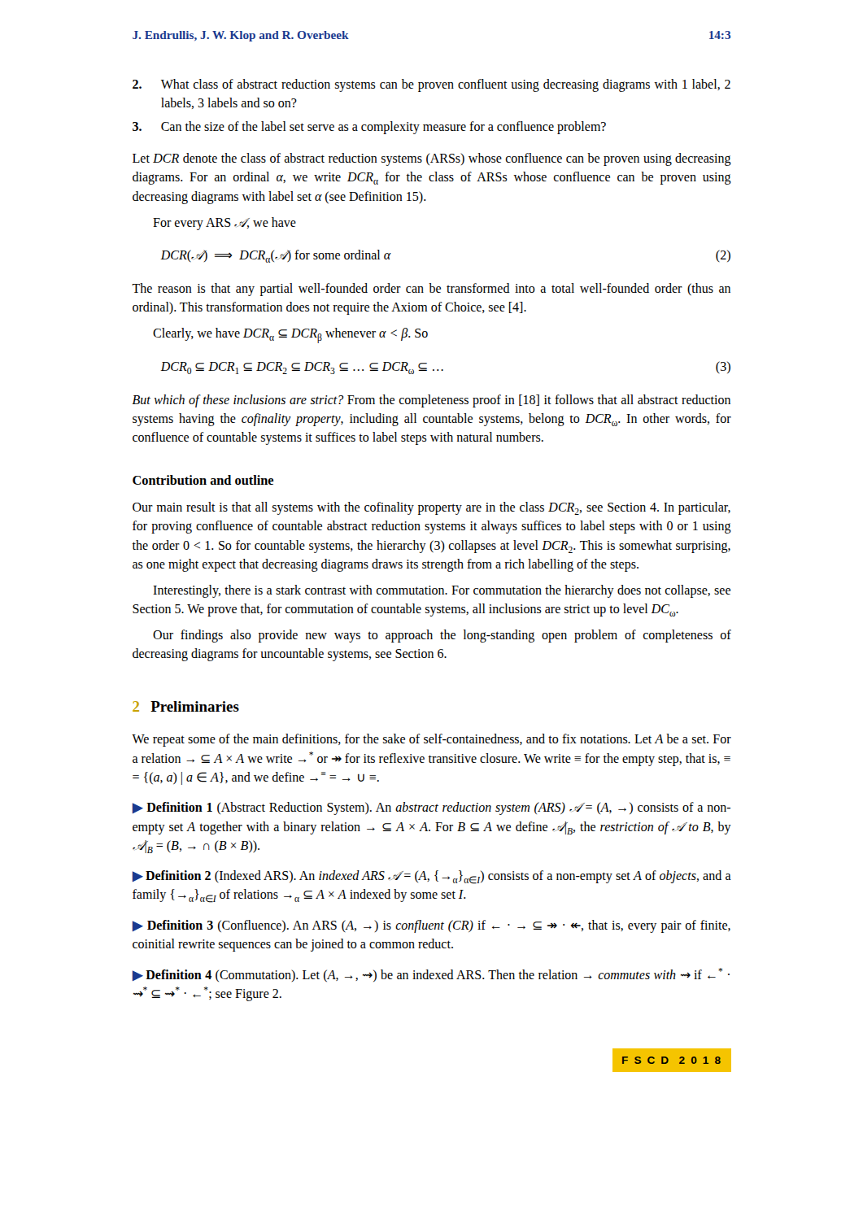J. Endrullis, J. W. Klop and R. Overbeek 14:3
2. What class of abstract reduction systems can be proven confluent using decreasing diagrams with 1 label, 2 labels, 3 labels and so on?
3. Can the size of the label set serve as a complexity measure for a confluence problem?
Let DCR denote the class of abstract reduction systems (ARSs) whose confluence can be proven using decreasing diagrams. For an ordinal α, we write DCRα for the class of ARSs whose confluence can be proven using decreasing diagrams with label set α (see Definition 15).
For every ARS 𝒜, we have
DCR(𝒜) ⟹ DCRα(𝒜) for some ordinal α
(2)
The reason is that any partial well-founded order can be transformed into a total well-founded order (thus an ordinal). This transformation does not require the Axiom of Choice, see [4].
Clearly, we have DCRα ⊆ DCRβ whenever α < β. So
DCR0 ⊆ DCR1 ⊆ DCR2 ⊆ DCR3 ⊆ … ⊆ DCRω ⊆ …
(3)
But which of these inclusions are strict? From the completeness proof in [18] it follows that all abstract reduction systems having the cofinality property, including all countable systems, belong to DCRω. In other words, for confluence of countable systems it suffices to label steps with natural numbers.
Contribution and outline
Our main result is that all systems with the cofinality property are in the class DCR2, see Section 4. In particular, for proving confluence of countable abstract reduction systems it always suffices to label steps with 0 or 1 using the order 0 < 1. So for countable systems, the hierarchy (3) collapses at level DCR2. This is somewhat surprising, as one might expect that decreasing diagrams draws its strength from a rich labelling of the steps.
Interestingly, there is a stark contrast with commutation. For commutation the hierarchy does not collapse, see Section 5. We prove that, for commutation of countable systems, all inclusions are strict up to level DCω.
Our findings also provide new ways to approach the long-standing open problem of completeness of decreasing diagrams for uncountable systems, see Section 6.
2 Preliminaries
We repeat some of the main definitions, for the sake of self-containedness, and to fix notations. Let A be a set. For a relation → ⊆ A × A we write →* or ↠ for its reflexive transitive closure. We write ≡ for the empty step, that is, ≡ = {(a, a) | a ∈ A}, and we define →≡ = → ∪ ≡.
▶ Definition 1 (Abstract Reduction System). An abstract reduction system (ARS) 𝒜 = (A, →) consists of a non-empty set A together with a binary relation → ⊆ A × A. For B ⊆ A we define 𝒜|B, the restriction of 𝒜 to B, by 𝒜|B = (B, → ∩ (B × B)).
▶ Definition 2 (Indexed ARS). An indexed ARS 𝒜 = (A, {→α}α∈I) consists of a non-empty set A of objects, and a family {→α}α∈I of relations →α ⊆ A × A indexed by some set I.
▶ Definition 3 (Confluence). An ARS (A, →) is confluent (CR) if ← · → ⊆ ↠ · ↞, that is, every pair of finite, coinitial rewrite sequences can be joined to a common reduct.
▶ Definition 4 (Commutation). Let (A, →, ⇝) be an indexed ARS. Then the relation → commutes with ⇝ if ←* · ⇝* ⊆ ⇝* · ←*; see Figure 2.
F S C D 2 0 1 8